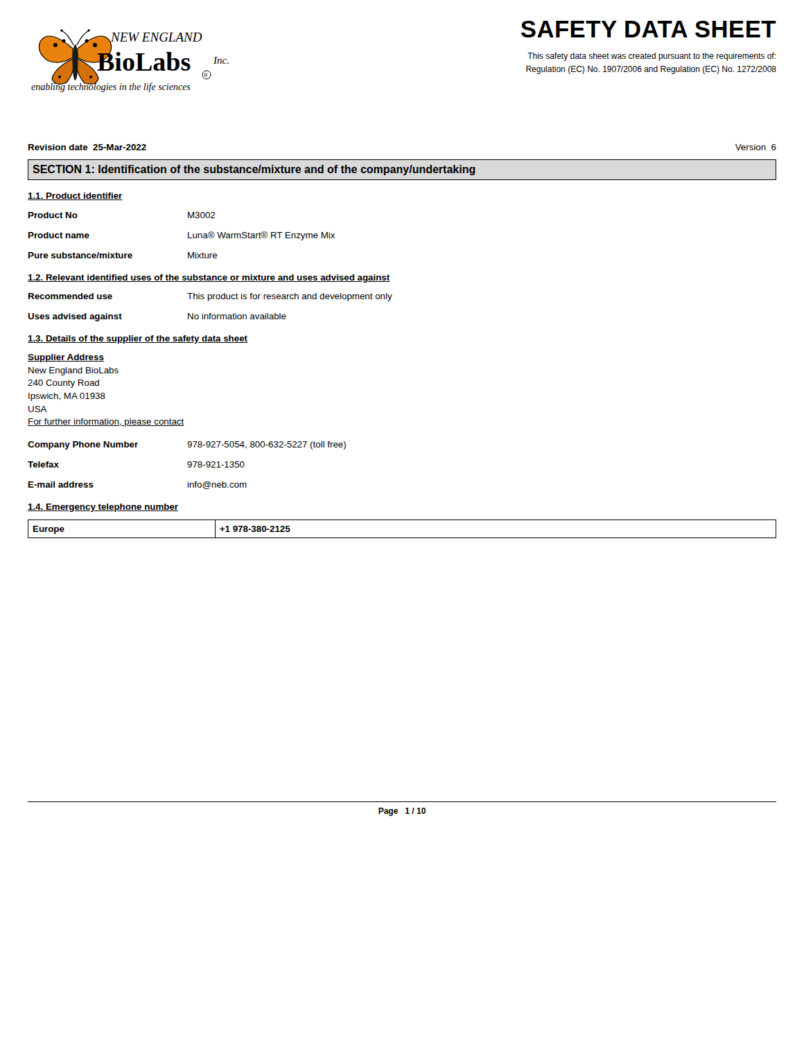NEW ENGLAND BioLabs R Inc. enabling technologies in the life sciences
SAFETY DATA SHEET
This safety data sheet was created pursuant to the requirements of:
Regulation (EC) No. 1907/2006 and Regulation (EC) No. 1272/2008
Revision date 25-Mar-2022
Version 6
SECTION 1: Identification of the substance/mixture and of the company/undertaking
1.1. Product identifier
Product No
M3002
Product name
Luna® WarmStart® RT Enzyme Mix
Pure substance/mixture
Mixture
1.2. Relevant identified uses of the substance or mixture and uses advised against
Recommended use
This product is for research and development only
Uses advised against
No information available
1.3. Details of the supplier of the safety data sheet
Supplier Address
New England BioLabs
240 County Road
Ipswich, MA 01938
USA
For further information, please contact
Company Phone Number
978-927-5054, 800-632-5227 (toll free)
Telefax
978-921-1350
E-mail address
info@neb.com
1.4. Emergency telephone number
| Europe | +1 978-380-2125 |
Page 1 / 10